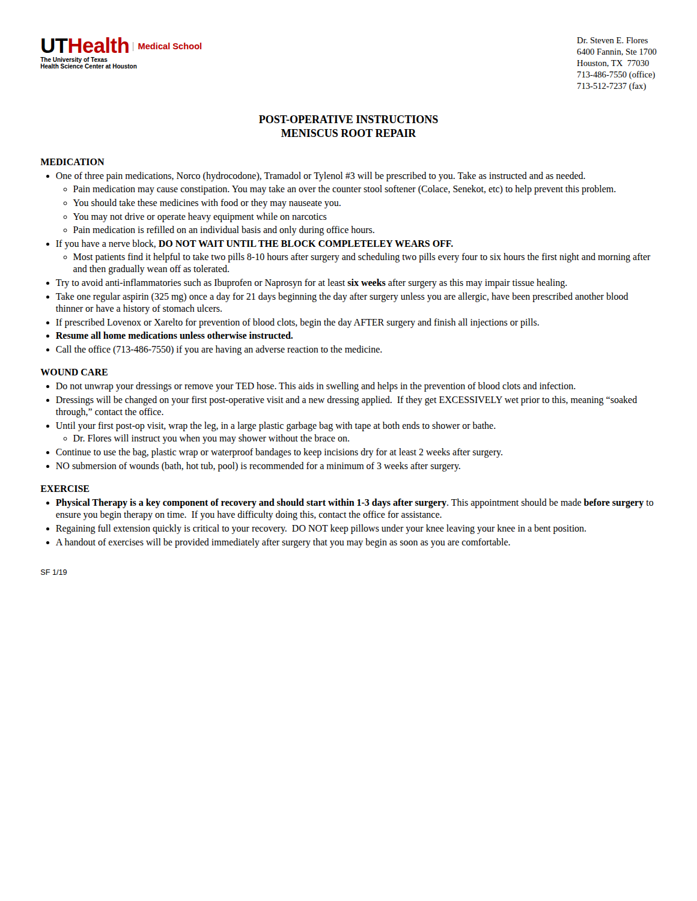UTHealth Medical School
The University of Texas Health Science Center at Houston
Dr. Steven E. Flores
6400 Fannin, Ste 1700
Houston, TX 77030
713-486-7550 (office)
713-512-7237 (fax)
POST-OPERATIVE INSTRUCTIONS MENISCUS ROOT REPAIR
MEDICATION
One of three pain medications, Norco (hydrocodone), Tramadol or Tylenol #3 will be prescribed to you. Take as instructed and as needed.
Pain medication may cause constipation. You may take an over the counter stool softener (Colace, Senekot, etc) to help prevent this problem.
You should take these medicines with food or they may nauseate you.
You may not drive or operate heavy equipment while on narcotics
Pain medication is refilled on an individual basis and only during office hours.
If you have a nerve block, DO NOT WAIT UNTIL THE BLOCK COMPLETELEY WEARS OFF.
Most patients find it helpful to take two pills 8-10 hours after surgery and scheduling two pills every four to six hours the first night and morning after and then gradually wean off as tolerated.
Try to avoid anti-inflammatories such as Ibuprofen or Naprosyn for at least six weeks after surgery as this may impair tissue healing.
Take one regular aspirin (325 mg) once a day for 21 days beginning the day after surgery unless you are allergic, have been prescribed another blood thinner or have a history of stomach ulcers.
If prescribed Lovenox or Xarelto for prevention of blood clots, begin the day AFTER surgery and finish all injections or pills.
Resume all home medications unless otherwise instructed.
Call the office (713-486-7550) if you are having an adverse reaction to the medicine.
WOUND CARE
Do not unwrap your dressings or remove your TED hose. This aids in swelling and helps in the prevention of blood clots and infection.
Dressings will be changed on your first post-operative visit and a new dressing applied. If they get EXCESSIVELY wet prior to this, meaning “soaked through,” contact the office.
Until your first post-op visit, wrap the leg, in a large plastic garbage bag with tape at both ends to shower or bathe.
Dr. Flores will instruct you when you may shower without the brace on.
Continue to use the bag, plastic wrap or waterproof bandages to keep incisions dry for at least 2 weeks after surgery.
NO submersion of wounds (bath, hot tub, pool) is recommended for a minimum of 3 weeks after surgery.
EXERCISE
Physical Therapy is a key component of recovery and should start within 1-3 days after surgery. This appointment should be made before surgery to ensure you begin therapy on time. If you have difficulty doing this, contact the office for assistance.
Regaining full extension quickly is critical to your recovery. DO NOT keep pillows under your knee leaving your knee in a bent position.
A handout of exercises will be provided immediately after surgery that you may begin as soon as you are comfortable.
SF 1/19